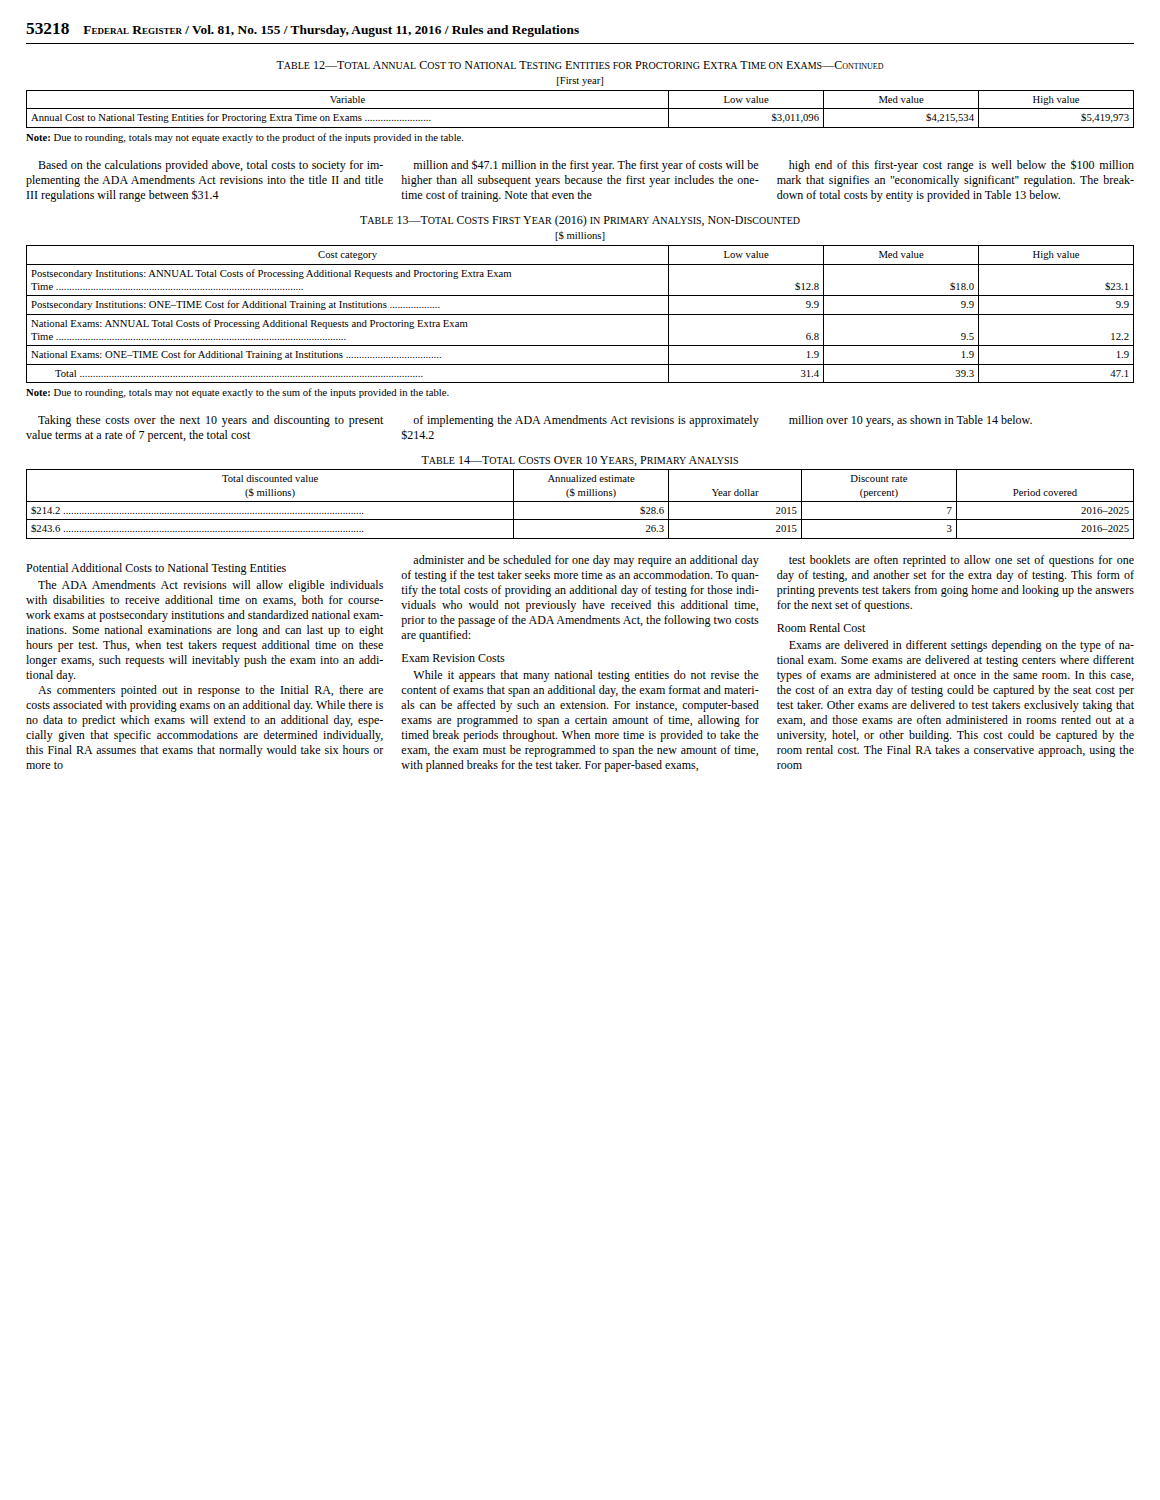53218 Federal Register / Vol. 81, No. 155 / Thursday, August 11, 2016 / Rules and Regulations
TABLE 12—TOTAL ANNUAL COST TO NATIONAL TESTING ENTITIES FOR PROCTORING EXTRA TIME ON EXAMS—Continued
[First year]
| Variable | Low value | Med value | High value |
| --- | --- | --- | --- |
| Annual Cost to National Testing Entities for Proctoring Extra Time on Exams ......................... | $3,011,096 | $4,215,534 | $5,419,973 |
Note: Due to rounding, totals may not equate exactly to the product of the inputs provided in the table.
Based on the calculations provided above, total costs to society for implementing the ADA Amendments Act revisions into the title II and title III regulations will range between $31.4
million and $47.1 million in the first year. The first year of costs will be higher than all subsequent years because the first year includes the one-time cost of training. Note that even the
high end of this first-year cost range is well below the $100 million mark that signifies an ''economically significant'' regulation. The breakdown of total costs by entity is provided in Table 13 below.
TABLE 13—TOTAL COSTS FIRST YEAR (2016) IN PRIMARY ANALYSIS, NON-DISCOUNTED
[$ millions]
| Cost category | Low value | Med value | High value |
| --- | --- | --- | --- |
| Postsecondary Institutions: ANNUAL Total Costs of Processing Additional Requests and Proctoring Extra Exam Time ............................................................................................. | $12.8 | $18.0 | $23.1 |
| Postsecondary Institutions: ONE–TIME Cost for Additional Training at Institutions ................... | 9.9 | 9.9 | 9.9 |
| National Exams: ANNUAL Total Costs of Processing Additional Requests and Proctoring Extra Exam Time ............................................................................................................. | 6.8 | 9.5 | 12.2 |
| National Exams: ONE–TIME Cost for Additional Training at Institutions .................................... | 1.9 | 1.9 | 1.9 |
| Total ................................................................................................................................. | 31.4 | 39.3 | 47.1 |
Note: Due to rounding, totals may not equate exactly to the sum of the inputs provided in the table.
Taking these costs over the next 10 years and discounting to present value terms at a rate of 7 percent, the total cost
of implementing the ADA Amendments Act revisions is approximately $214.2
million over 10 years, as shown in Table 14 below.
TABLE 14—TOTAL COSTS OVER 10 YEARS, PRIMARY ANALYSIS
| Total discounted value ($ millions) | Annualized estimate ($ millions) | Year dollar | Discount rate (percent) | Period covered |
| --- | --- | --- | --- | --- |
| $214.2 ................................................................................................................. | $28.6 | 2015 | 7 | 2016–2025 |
| $243.6 ................................................................................................................. | 26.3 | 2015 | 3 | 2016–2025 |
Potential Additional Costs to National Testing Entities
The ADA Amendments Act revisions will allow eligible individuals with disabilities to receive additional time on exams, both for course-work exams at postsecondary institutions and standardized national examinations. Some national examinations are long and can last up to eight hours per test. Thus, when test takers request additional time on these longer exams, such requests will inevitably push the exam into an additional day.
As commenters pointed out in response to the Initial RA, there are costs associated with providing exams on an additional day. While there is no data to predict which exams will extend to an additional day, especially given that specific accommodations are determined individually, this Final RA assumes that exams that normally would take six hours or more to
administer and be scheduled for one day may require an additional day of testing if the test taker seeks more time as an accommodation. To quantify the total costs of providing an additional day of testing for those individuals who would not previously have received this additional time, prior to the passage of the ADA Amendments Act, the following two costs are quantified:
Exam Revision Costs
While it appears that many national testing entities do not revise the content of exams that span an additional day, the exam format and materials can be affected by such an extension. For instance, computer-based exams are programmed to span a certain amount of time, allowing for timed break periods throughout. When more time is provided to take the exam, the exam must be reprogrammed to span the new amount of time, with planned breaks for the test taker. For paper-based exams,
test booklets are often reprinted to allow one set of questions for one day of testing, and another set for the extra day of testing. This form of printing prevents test takers from going home and looking up the answers for the next set of questions.
Room Rental Cost
Exams are delivered in different settings depending on the type of national exam. Some exams are delivered at testing centers where different types of exams are administered at once in the same room. In this case, the cost of an extra day of testing could be captured by the seat cost per test taker. Other exams are delivered to test takers exclusively taking that exam, and those exams are often administered in rooms rented out at a university, hotel, or other building. This cost could be captured by the room rental cost. The Final RA takes a conservative approach, using the room